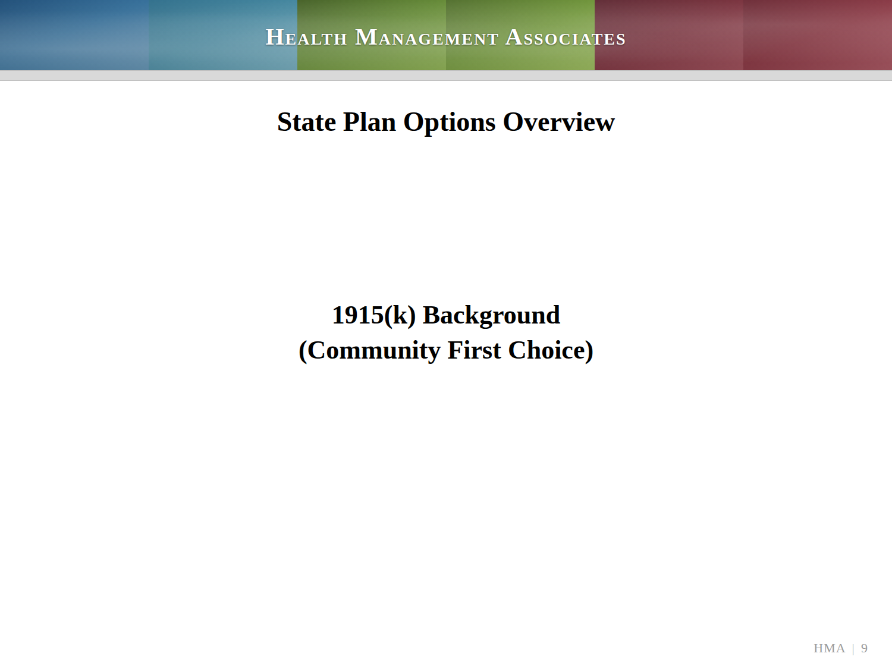Health Management Associates
State Plan Options Overview
1915(k) Background
(Community First Choice)
HMA|9